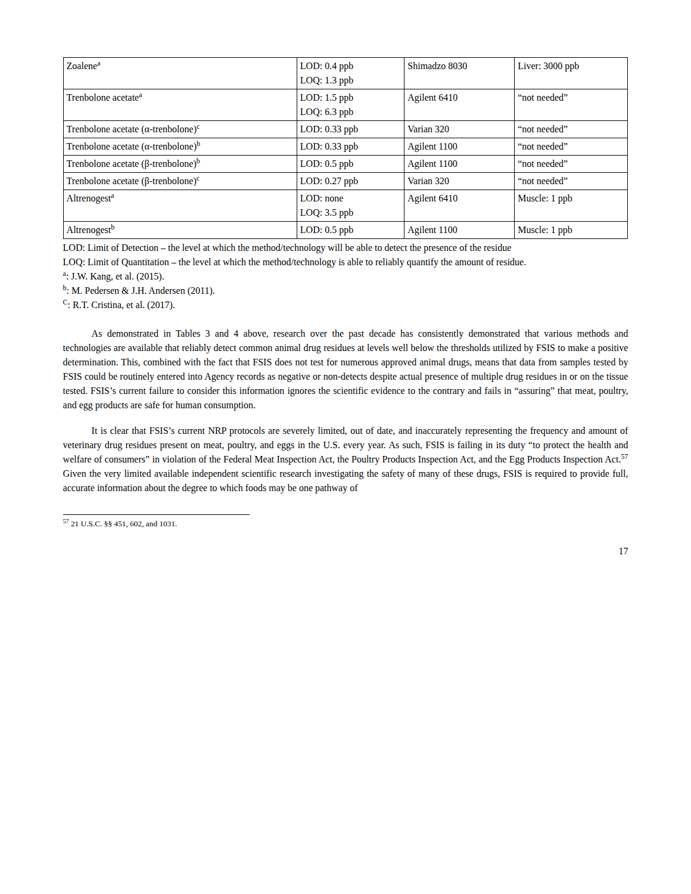| Zoalene a | LOD: 0.4 ppb LOQ: 1.3 ppb | Shimadzo 8030 | Liver: 3000 ppb |
| Trenbolone acetate a | LOD: 1.5 ppb LOQ: 6.3 ppb | Agilent 6410 | “not needed” |
| Trenbolone acetate (α-trenbolone) c | LOD: 0.33 ppb | Varian 320 | “not needed” |
| Trenbolone acetate (α-trenbolone) b | LOD: 0.33 ppb | Agilent 1100 | “not needed” |
| Trenbolone acetate (β-trenbolone) b | LOD: 0.5 ppb | Agilent 1100 | “not needed” |
| Trenbolone acetate (β-trenbolone) c | LOD: 0.27 ppb | Varian 320 | “not needed” |
| Altrenogest a | LOD: none LOQ: 3.5 ppb | Agilent 6410 | Muscle: 1 ppb |
| Altrenogest b | LOD: 0.5 ppb | Agilent 1100 | Muscle: 1 ppb |
LOD: Limit of Detection – the level at which the method/technology will be able to detect the presence of the residue
LOQ: Limit of Quantitation – the level at which the method/technology is able to reliably quantify the amount of residue.
a: J.W. Kang, et al. (2015).
b: M. Pedersen & J.H. Andersen (2011).
C: R.T. Cristina, et al. (2017).
As demonstrated in Tables 3 and 4 above, research over the past decade has consistently demonstrated that various methods and technologies are available that reliably detect common animal drug residues at levels well below the thresholds utilized by FSIS to make a positive determination. This, combined with the fact that FSIS does not test for numerous approved animal drugs, means that data from samples tested by FSIS could be routinely entered into Agency records as negative or non-detects despite actual presence of multiple drug residues in or on the tissue tested. FSIS’s current failure to consider this information ignores the scientific evidence to the contrary and fails in “assuring” that meat, poultry, and egg products are safe for human consumption.
It is clear that FSIS’s current NRP protocols are severely limited, out of date, and inaccurately representing the frequency and amount of veterinary drug residues present on meat, poultry, and eggs in the U.S. every year. As such, FSIS is failing in its duty “to protect the health and welfare of consumers” in violation of the Federal Meat Inspection Act, the Poultry Products Inspection Act, and the Egg Products Inspection Act.57 Given the very limited available independent scientific research investigating the safety of many of these drugs, FSIS is required to provide full, accurate information about the degree to which foods may be one pathway of
57 21 U.S.C. §§ 451, 602, and 1031.
17